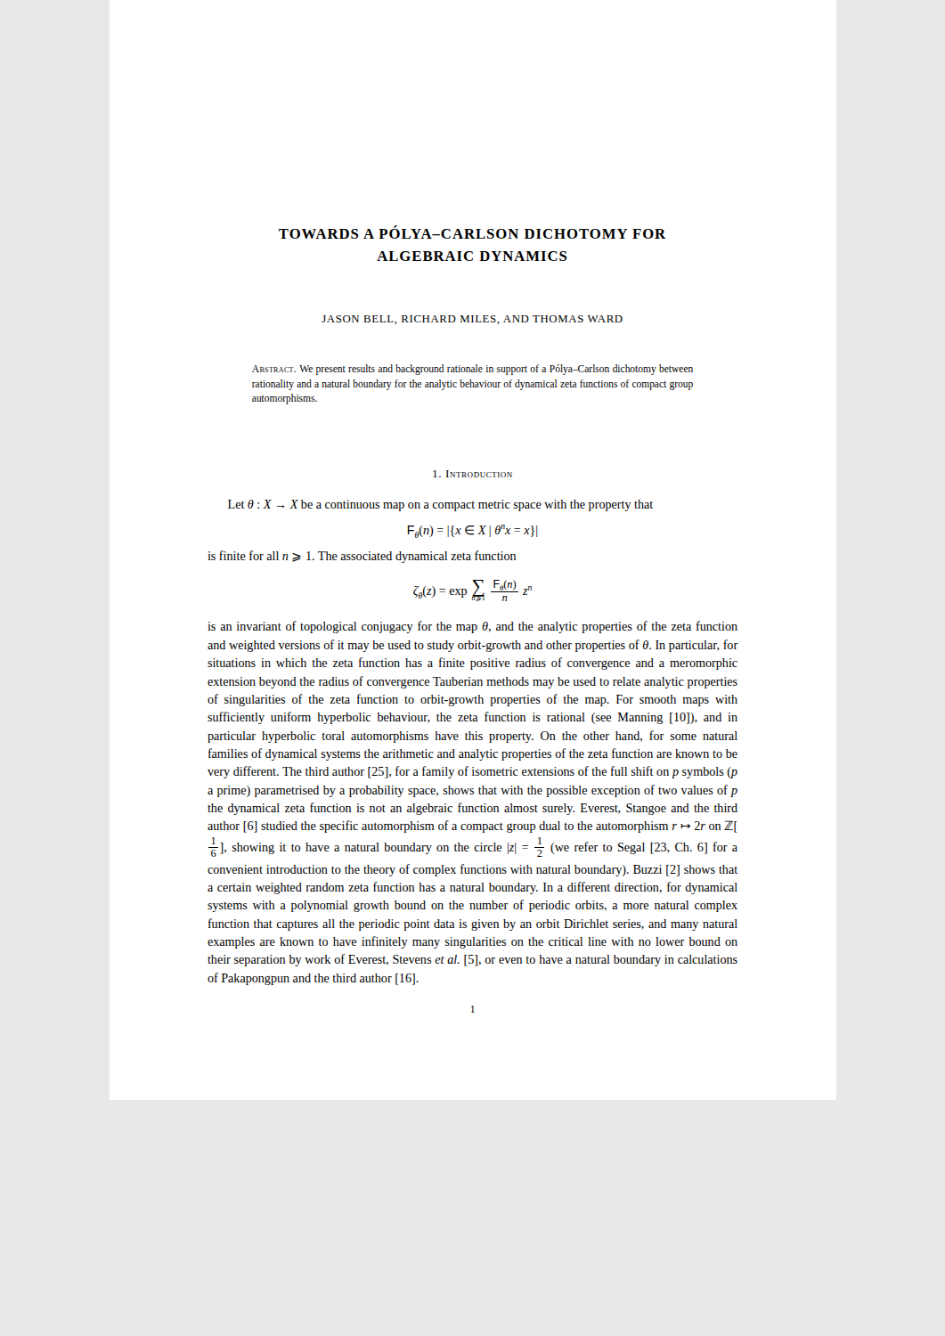Towards a Pólya–Carlson Dichotomy for
Algebraic Dynamics
Jason Bell, Richard Miles, and Thomas Ward
Abstract. We present results and background rationale in support of a Pólya–Carlson dichotomy between rationality and a natural boundary for the analytic behaviour of dynamical zeta functions of compact group automorphisms.
1. Introduction
Let θ : X → X be a continuous map on a compact metric space with the property that
Fθ(n) = |{x ∈ X | θnx = x}|
is finite for all n ⩾ 1. The associated dynamical zeta function
ζθ(z) = exp ∑n⩾1 Fθ(n) n zn
is an invariant of topological conjugacy for the map θ, and the analytic properties of the zeta function and weighted versions of it may be used to study orbit-growth and other properties of θ. In particular, for situations in which the zeta function has a finite positive radius of convergence and a meromorphic extension beyond the radius of convergence Tauberian methods may be used to relate analytic properties of singularities of the zeta function to orbit-growth properties of the map. For smooth maps with sufficiently uniform hyperbolic behaviour, the zeta function is rational (see Manning [10]), and in particular hyperbolic toral automorphisms have this property. On the other hand, for some natural families of dynamical systems the arithmetic and analytic properties of the zeta function are known to be very different. The third author [25], for a family of isometric extensions of the full shift on p symbols (p a prime) parametrised by a probability space, shows that with the possible exception of two values of p the dynamical zeta function is not an algebraic function almost surely. Everest, Stangoe and the third author [6] studied the specific automorphism of a compact group dual to the automorphism r ↦ 2r on ℤ[16], showing it to have a natural boundary on the circle |z| = 12 (we refer to Segal [23, Ch. 6] for a convenient introduction to the theory of complex functions with natural boundary). Buzzi [2] shows that a certain weighted random zeta function has a natural boundary. In a different direction, for dynamical systems with a polynomial growth bound on the number of periodic orbits, a more natural complex function that captures all the periodic point data is given by an orbit Dirichlet series, and many natural examples are known to have infinitely many singularities on the critical line with no lower bound on their separation by work of Everest, Stevens et al. [5], or even to have a natural boundary in calculations of Pakapongpun and the third author [16].
1